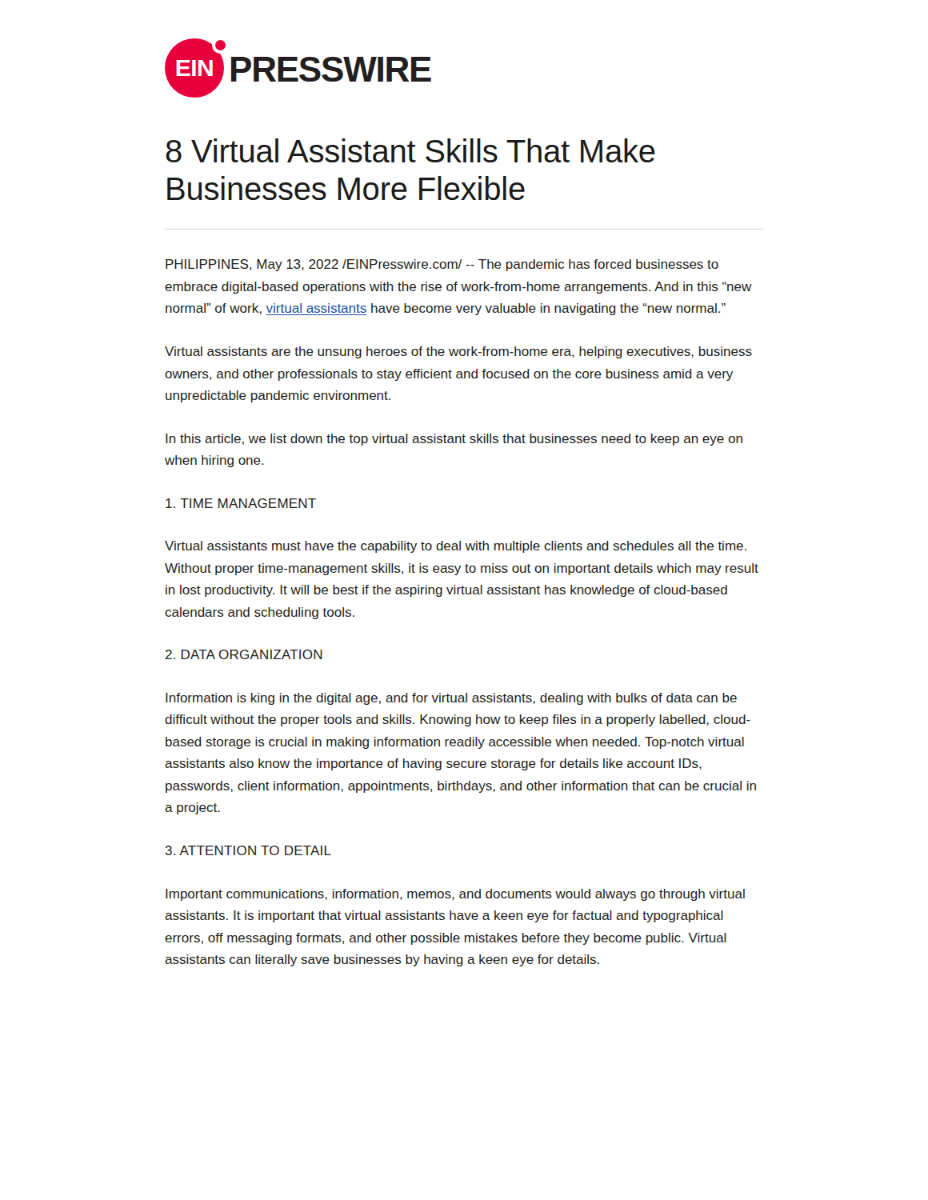EIN PRESSWIRE
8 Virtual Assistant Skills That Make Businesses More Flexible
PHILIPPINES, May 13, 2022 /EINPresswire.com/ -- The pandemic has forced businesses to embrace digital-based operations with the rise of work-from-home arrangements. And in this “new normal” of work, virtual assistants have become very valuable in navigating the “new normal.”
Virtual assistants are the unsung heroes of the work-from-home era, helping executives, business owners, and other professionals to stay efficient and focused on the core business amid a very unpredictable pandemic environment.
In this article, we list down the top virtual assistant skills that businesses need to keep an eye on when hiring one.
1. TIME MANAGEMENT
Virtual assistants must have the capability to deal with multiple clients and schedules all the time. Without proper time-management skills, it is easy to miss out on important details which may result in lost productivity. It will be best if the aspiring virtual assistant has knowledge of cloud-based calendars and scheduling tools.
2. DATA ORGANIZATION
Information is king in the digital age, and for virtual assistants, dealing with bulks of data can be difficult without the proper tools and skills. Knowing how to keep files in a properly labelled, cloud-based storage is crucial in making information readily accessible when needed. Top-notch virtual assistants also know the importance of having secure storage for details like account IDs, passwords, client information, appointments, birthdays, and other information that can be crucial in a project.
3. ATTENTION TO DETAIL
Important communications, information, memos, and documents would always go through virtual assistants. It is important that virtual assistants have a keen eye for factual and typographical errors, off messaging formats, and other possible mistakes before they become public. Virtual assistants can literally save businesses by having a keen eye for details.